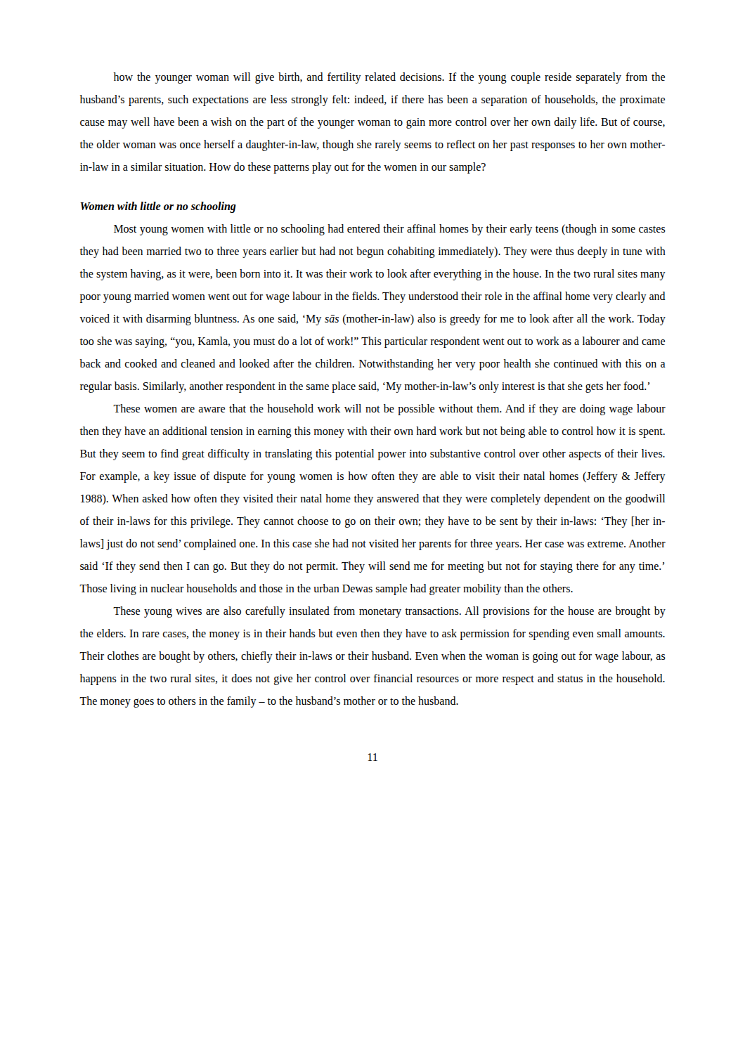how the younger woman will give birth, and fertility related decisions. If the young couple reside separately from the husband’s parents, such expectations are less strongly felt: indeed, if there has been a separation of households, the proximate cause may well have been a wish on the part of the younger woman to gain more control over her own daily life. But of course, the older woman was once herself a daughter-in-law, though she rarely seems to reflect on her past responses to her own mother-in-law in a similar situation. How do these patterns play out for the women in our sample?
Women with little or no schooling
Most young women with little or no schooling had entered their affinal homes by their early teens (though in some castes they had been married two to three years earlier but had not begun cohabiting immediately). They were thus deeply in tune with the system having, as it were, been born into it. It was their work to look after everything in the house. In the two rural sites many poor young married women went out for wage labour in the fields. They understood their role in the affinal home very clearly and voiced it with disarming bluntness. As one said, ‘My sās (mother-in-law) also is greedy for me to look after all the work. Today too she was saying, “you, Kamla, you must do a lot of work!” This particular respondent went out to work as a labourer and came back and cooked and cleaned and looked after the children. Notwithstanding her very poor health she continued with this on a regular basis. Similarly, another respondent in the same place said, ‘My mother-in-law’s only interest is that she gets her food.’
These women are aware that the household work will not be possible without them. And if they are doing wage labour then they have an additional tension in earning this money with their own hard work but not being able to control how it is spent. But they seem to find great difficulty in translating this potential power into substantive control over other aspects of their lives. For example, a key issue of dispute for young women is how often they are able to visit their natal homes (Jeffery & Jeffery 1988). When asked how often they visited their natal home they answered that they were completely dependent on the goodwill of their in-laws for this privilege. They cannot choose to go on their own; they have to be sent by their in-laws: ‘They [her in-laws] just do not send’ complained one. In this case she had not visited her parents for three years. Her case was extreme. Another said ‘If they send then I can go. But they do not permit. They will send me for meeting but not for staying there for any time.’ Those living in nuclear households and those in the urban Dewas sample had greater mobility than the others.
These young wives are also carefully insulated from monetary transactions. All provisions for the house are brought by the elders. In rare cases, the money is in their hands but even then they have to ask permission for spending even small amounts. Their clothes are bought by others, chiefly their in-laws or their husband. Even when the woman is going out for wage labour, as happens in the two rural sites, it does not give her control over financial resources or more respect and status in the household. The money goes to others in the family – to the husband’s mother or to the husband.
11